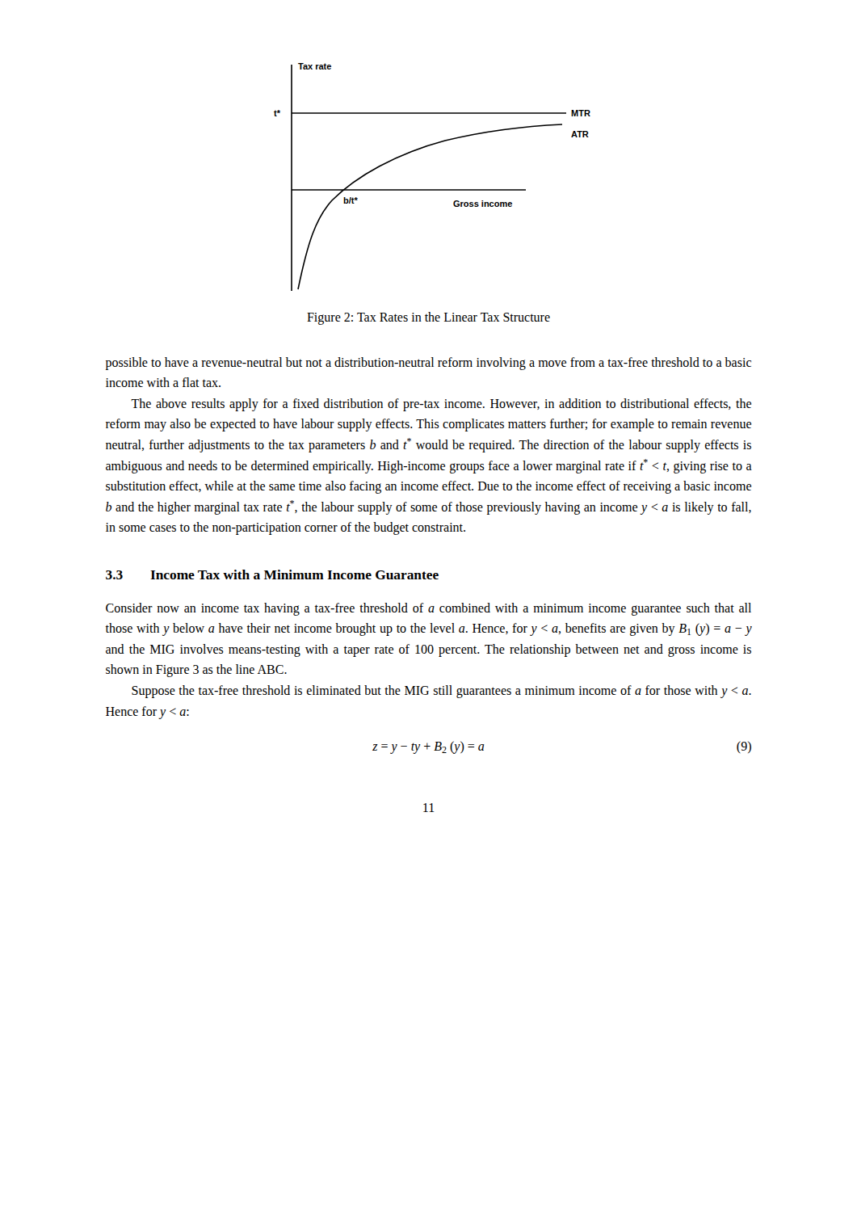Tax rate MTR t* Gross income ATR b/t*
Figure 2: Tax Rates in the Linear Tax Structure
possible to have a revenue-neutral but not a distribution-neutral reform involving a move from a tax-free threshold to a basic income with a flat tax.
The above results apply for a fixed distribution of pre-tax income. However, in addition to distributional effects, the reform may also be expected to have labour supply effects. This complicates matters further; for example to remain revenue neutral, further adjustments to the tax parameters b and t* would be required. The direction of the labour supply effects is ambiguous and needs to be determined empirically. High-income groups face a lower marginal rate if t* < t, giving rise to a substitution effect, while at the same time also facing an income effect. Due to the income effect of receiving a basic income b and the higher marginal tax rate t*, the labour supply of some of those previously having an income y < a is likely to fall, in some cases to the non-participation corner of the budget constraint.
3.3 Income Tax with a Minimum Income Guarantee
Consider now an income tax having a tax-free threshold of a combined with a minimum income guarantee such that all those with y below a have their net income brought up to the level a. Hence, for y < a, benefits are given by B1 (y) = a − y and the MIG involves means-testing with a taper rate of 100 percent. The relationship between net and gross income is shown in Figure 3 as the line ABC.
Suppose the tax-free threshold is eliminated but the MIG still guarantees a minimum income of a for those with y < a. Hence for y < a:
z = y − ty + B2 (y) = a (9)
11